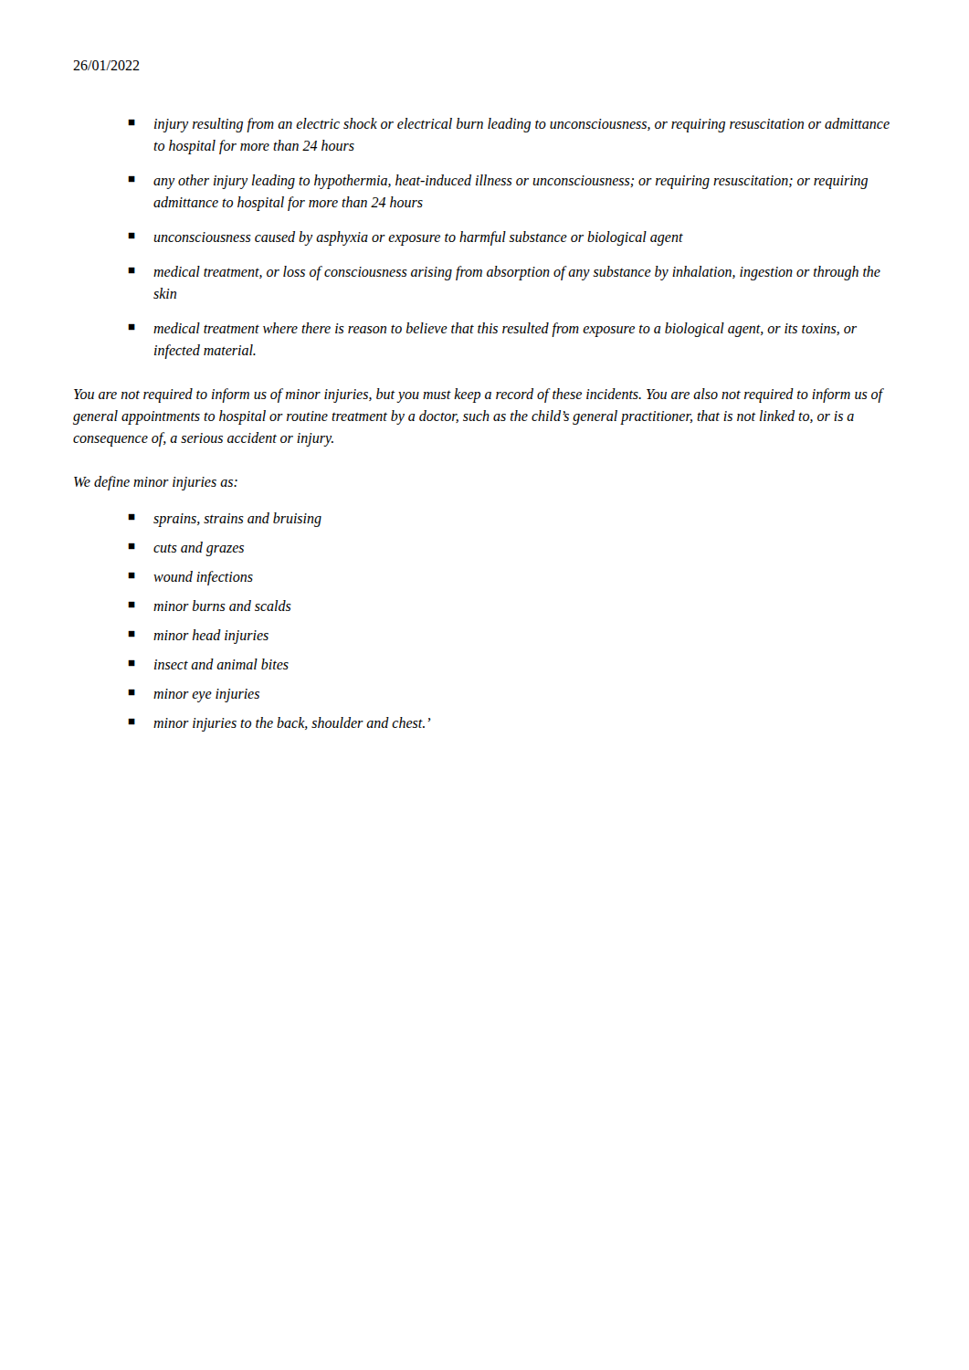26/01/2022
injury resulting from an electric shock or electrical burn leading to unconsciousness, or requiring resuscitation or admittance to hospital for more than 24 hours
any other injury leading to hypothermia, heat-induced illness or unconsciousness; or requiring resuscitation; or requiring admittance to hospital for more than 24 hours
unconsciousness caused by asphyxia or exposure to harmful substance or biological agent
medical treatment, or loss of consciousness arising from absorption of any substance by inhalation, ingestion or through the skin
medical treatment where there is reason to believe that this resulted from exposure to a biological agent, or its toxins, or infected material.
You are not required to inform us of minor injuries, but you must keep a record of these incidents. You are also not required to inform us of general appointments to hospital or routine treatment by a doctor, such as the child’s general practitioner, that is not linked to, or is a consequence of, a serious accident or injury.
We define minor injuries as:
sprains, strains and bruising
cuts and grazes
wound infections
minor burns and scalds
minor head injuries
insect and animal bites
minor eye injuries
minor injuries to the back, shoulder and chest.’